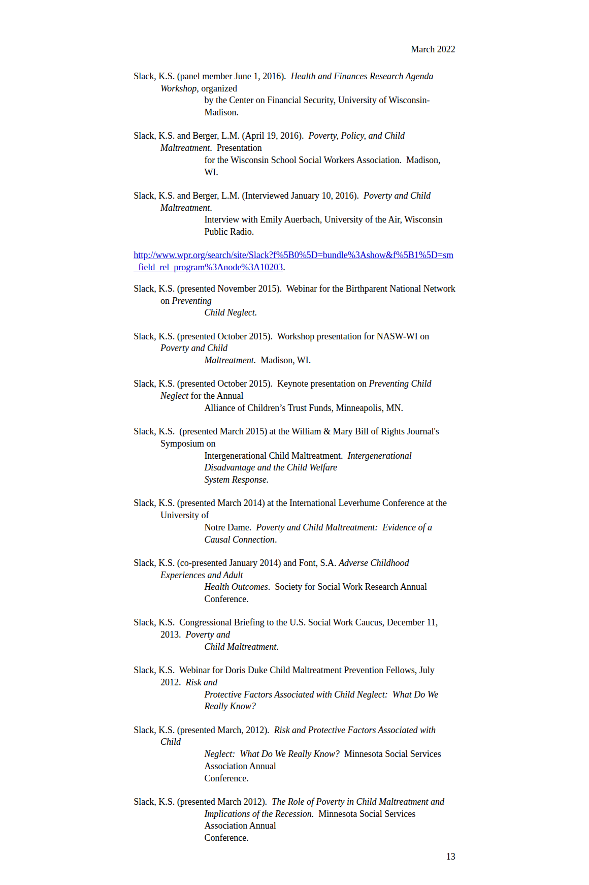March 2022
Slack, K.S. (panel member June 1, 2016). Health and Finances Research Agenda Workshop, organized by the Center on Financial Security, University of Wisconsin-Madison.
Slack, K.S. and Berger, L.M. (April 19, 2016). Poverty, Policy, and Child Maltreatment. Presentation for the Wisconsin School Social Workers Association. Madison, WI.
Slack, K.S. and Berger, L.M. (Interviewed January 10, 2016). Poverty and Child Maltreatment. Interview with Emily Auerbach, University of the Air, Wisconsin Public Radio.
http://www.wpr.org/search/site/Slack?f%5B0%5D=bundle%3Ashow&f%5B1%5D=sm_field_rel_program%3Anode%3A10203.
Slack, K.S. (presented November 2015). Webinar for the Birthparent National Network on Preventing Child Neglect.
Slack, K.S. (presented October 2015). Workshop presentation for NASW-WI on Poverty and Child Maltreatment. Madison, WI.
Slack, K.S. (presented October 2015). Keynote presentation on Preventing Child Neglect for the Annual Alliance of Children’s Trust Funds, Minneapolis, MN.
Slack, K.S. (presented March 2015) at the William & Mary Bill of Rights Journal's Symposium on Intergenerational Child Maltreatment. Intergenerational Disadvantage and the Child Welfare System Response.
Slack, K.S. (presented March 2014) at the International Leverhume Conference at the University of Notre Dame. Poverty and Child Maltreatment: Evidence of a Causal Connection.
Slack, K.S. (co-presented January 2014) and Font, S.A. Adverse Childhood Experiences and Adult Health Outcomes. Society for Social Work Research Annual Conference.
Slack, K.S. Congressional Briefing to the U.S. Social Work Caucus, December 11, 2013. Poverty and Child Maltreatment.
Slack, K.S. Webinar for Doris Duke Child Maltreatment Prevention Fellows, July 2012. Risk and Protective Factors Associated with Child Neglect: What Do We Really Know?
Slack, K.S. (presented March, 2012). Risk and Protective Factors Associated with Child Neglect: What Do We Really Know? Minnesota Social Services Association Annual Conference.
Slack, K.S. (presented March 2012). The Role of Poverty in Child Maltreatment and Implications of the Recession. Minnesota Social Services Association Annual Conference.
13